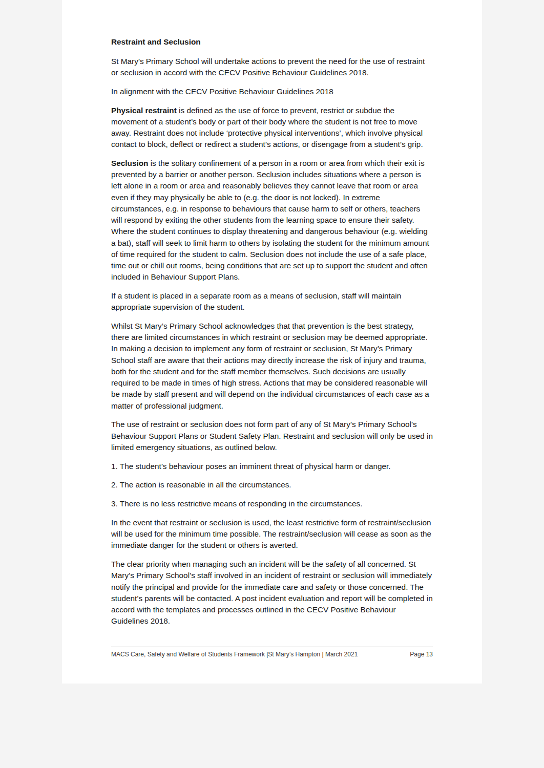Restraint and Seclusion
St Mary’s Primary School will undertake actions to prevent the need for the use of restraint or seclusion in accord with the CECV Positive Behaviour Guidelines 2018.
In alignment with the CECV Positive Behaviour Guidelines 2018
Physical restraint is defined as the use of force to prevent, restrict or subdue the movement of a student’s body or part of their body where the student is not free to move away. Restraint does not include ‘protective physical interventions’, which involve physical contact to block, deflect or redirect a student’s actions, or disengage from a student’s grip.
Seclusion is the solitary confinement of a person in a room or area from which their exit is prevented by a barrier or another person. Seclusion includes situations where a person is left alone in a room or area and reasonably believes they cannot leave that room or area even if they may physically be able to (e.g. the door is not locked). In extreme circumstances, e.g. in response to behaviours that cause harm to self or others, teachers will respond by exiting the other students from the learning space to ensure their safety. Where the student continues to display threatening and dangerous behaviour (e.g. wielding a bat), staff will seek to limit harm to others by isolating the student for the minimum amount of time required for the student to calm. Seclusion does not include the use of a safe place, time out or chill out rooms, being conditions that are set up to support the student and often included in Behaviour Support Plans.
If a student is placed in a separate room as a means of seclusion, staff will maintain appropriate supervision of the student.
Whilst St Mary’s Primary School acknowledges that that prevention is the best strategy, there are limited circumstances in which restraint or seclusion may be deemed appropriate. In making a decision to implement any form of restraint or seclusion, St Mary’s Primary School staff are aware that their actions may directly increase the risk of injury and trauma, both for the student and for the staff member themselves. Such decisions are usually required to be made in times of high stress. Actions that may be considered reasonable will be made by staff present and will depend on the individual circumstances of each case as a matter of professional judgment.
The use of restraint or seclusion does not form part of any of St Mary’s Primary School’s Behaviour Support Plans or Student Safety Plan. Restraint and seclusion will only be used in limited emergency situations, as outlined below.
1. The student’s behaviour poses an imminent threat of physical harm or danger.
2. The action is reasonable in all the circumstances.
3. There is no less restrictive means of responding in the circumstances.
In the event that restraint or seclusion is used, the least restrictive form of restraint/seclusion will be used for the minimum time possible. The restraint/seclusion will cease as soon as the immediate danger for the student or others is averted.
The clear priority when managing such an incident will be the safety of all concerned. St Mary’s Primary School’s staff involved in an incident of restraint or seclusion will immediately notify the principal and provide for the immediate care and safety or those concerned. The student’s parents will be contacted. A post incident evaluation and report will be completed in accord with the templates and processes outlined in the CECV Positive Behaviour Guidelines 2018.
MACS Care, Safety and Welfare of Students Framework |St Mary’s Hampton | March 2021
Page 13